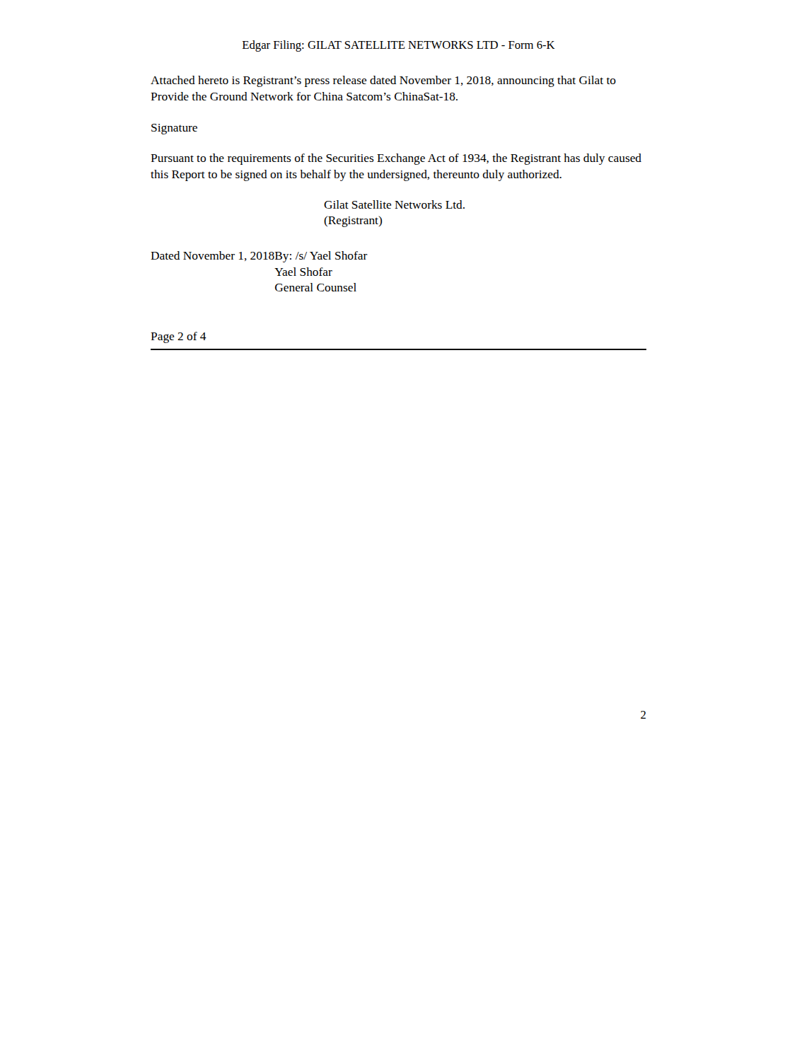Edgar Filing: GILAT SATELLITE NETWORKS LTD - Form 6-K
Attached hereto is Registrant’s press release dated November 1, 2018, announcing that Gilat to Provide the Ground Network for China Satcom’s ChinaSat-18.
Signature
Pursuant to the requirements of the Securities Exchange Act of 1934, the Registrant has duly caused this Report to be signed on its behalf by the undersigned, thereunto duly authorized.
Gilat Satellite Networks Ltd.
(Registrant)
| Dated November 1, 2018 | By: /s/ Yael Shofar |
| | Yael Shofar |
| | General Counsel |
Page 2 of 4
2